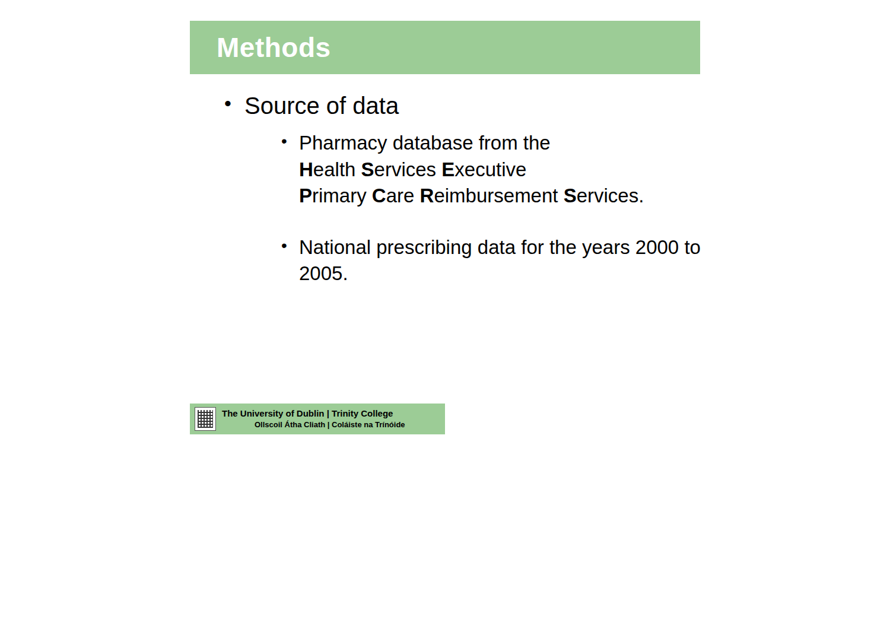Methods
Source of data
Pharmacy database from the
Health Services Executive
Primary Care Reimbursement Services.
National prescribing data for the years 2000 to 2005.
The University of Dublin | Trinity College
Ollscoil Átha Cliath | Coláiste na Trínóide